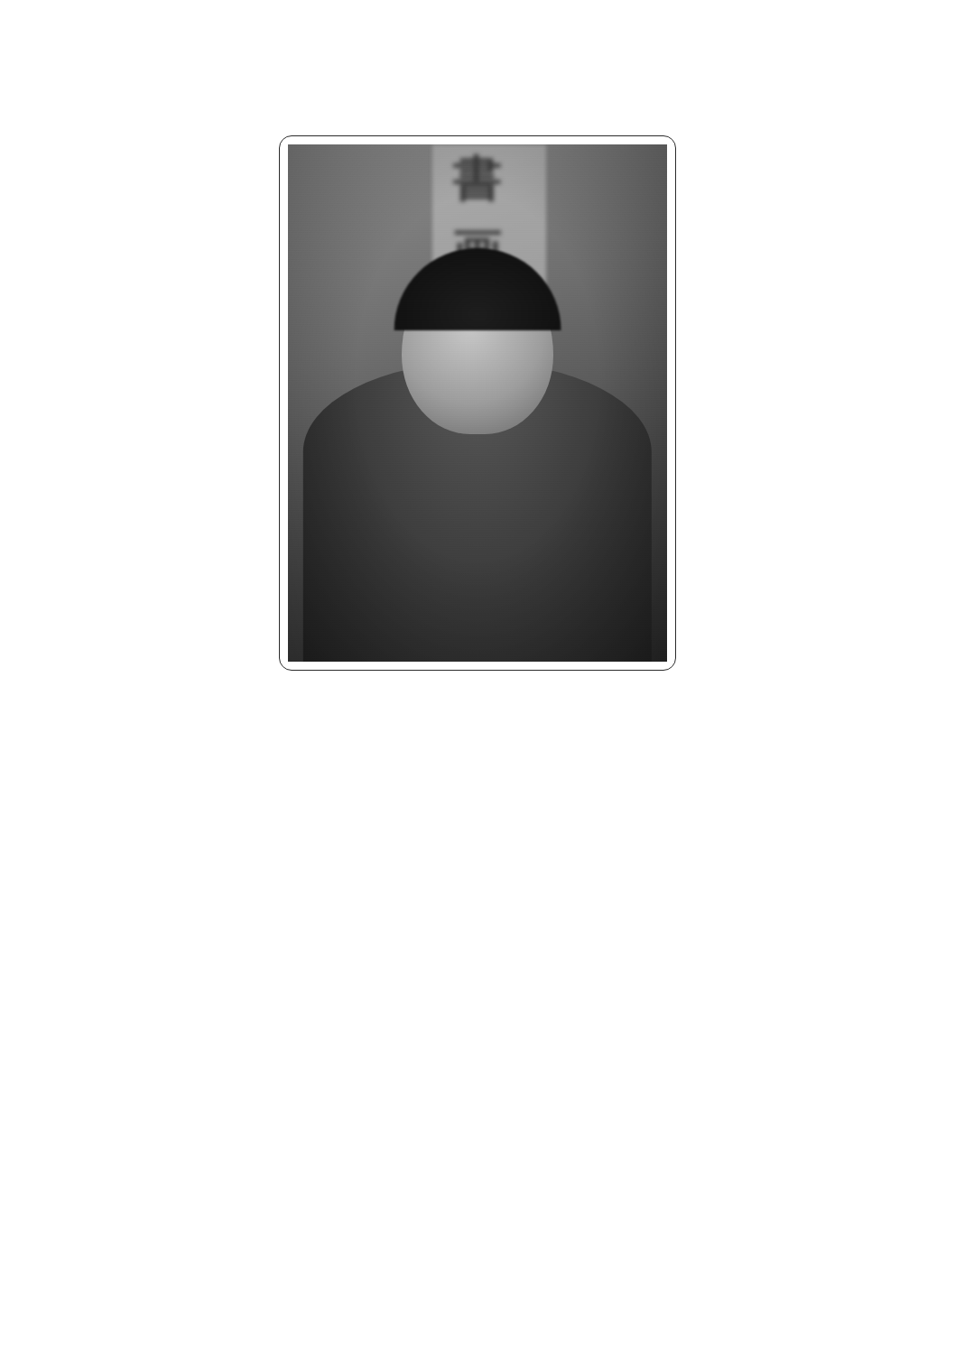書
画
肖像写真